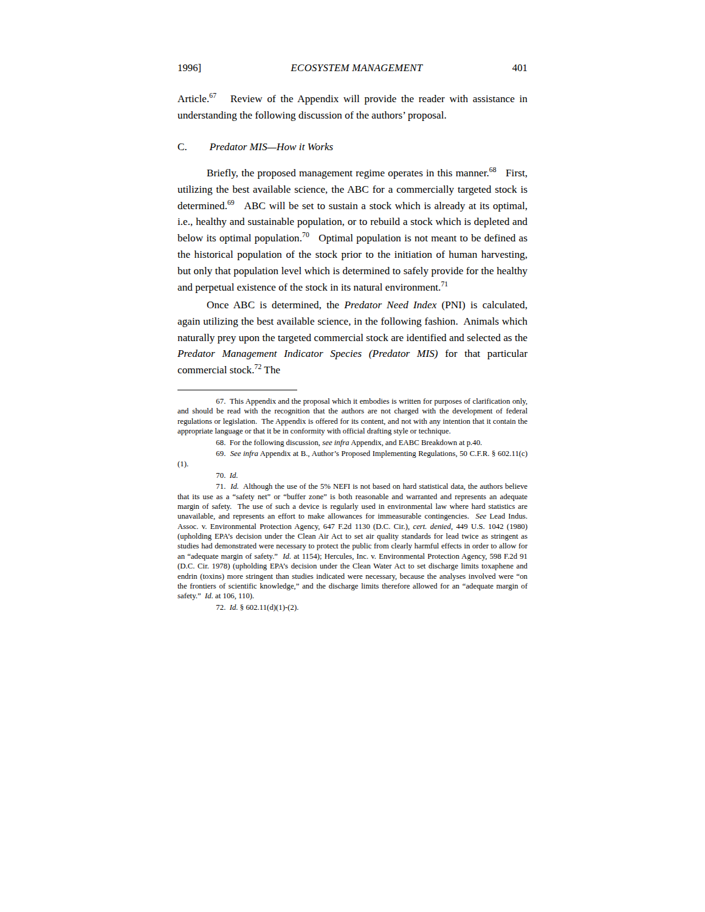1996] ECOSYSTEM MANAGEMENT 401
Article.67 Review of the Appendix will provide the reader with assistance in understanding the following discussion of the authors’ proposal.
C. Predator MIS—How it Works
Briefly, the proposed management regime operates in this manner.68 First, utilizing the best available science, the ABC for a commercially targeted stock is determined.69 ABC will be set to sustain a stock which is already at its optimal, i.e., healthy and sustainable population, or to rebuild a stock which is depleted and below its optimal population.70 Optimal population is not meant to be defined as the historical population of the stock prior to the initiation of human harvesting, but only that population level which is determined to safely provide for the healthy and perpetual existence of the stock in its natural environment.71
Once ABC is determined, the Predator Need Index (PNI) is calculated, again utilizing the best available science, in the following fashion. Animals which naturally prey upon the targeted commercial stock are identified and selected as the Predator Management Indicator Species (Predator MIS) for that particular commercial stock.72 The
67. This Appendix and the proposal which it embodies is written for purposes of clarification only, and should be read with the recognition that the authors are not charged with the development of federal regulations or legislation. The Appendix is offered for its content, and not with any intention that it contain the appropriate language or that it be in conformity with official drafting style or technique.
68. For the following discussion, see infra Appendix, and EABC Breakdown at p.40.
69. See infra Appendix at B., Author’s Proposed Implementing Regulations, 50 C.F.R. § 602.11(c)(1).
70. Id.
71. Id. Although the use of the 5% NEFI is not based on hard statistical data, the authors believe that its use as a “safety net” or “buffer zone” is both reasonable and warranted and represents an adequate margin of safety. The use of such a device is regularly used in environmental law where hard statistics are unavailable, and represents an effort to make allowances for immeasurable contingencies. See Lead Indus. Assoc. v. Environmental Protection Agency, 647 F.2d 1130 (D.C. Cir.), cert. denied, 449 U.S. 1042 (1980) (upholding EPA’s decision under the Clean Air Act to set air quality standards for lead twice as stringent as studies had demonstrated were necessary to protect the public from clearly harmful effects in order to allow for an “adequate margin of safety.” Id. at 1154); Hercules, Inc. v. Environmental Protection Agency, 598 F.2d 91 (D.C. Cir. 1978) (upholding EPA’s decision under the Clean Water Act to set discharge limits toxaphene and endrin (toxins) more stringent than studies indicated were necessary, because the analyses involved were “on the frontiers of scientific knowledge,” and the discharge limits therefore allowed for an “adequate margin of safety.” Id. at 106, 110).
72. Id. § 602.11(d)(1)-(2).